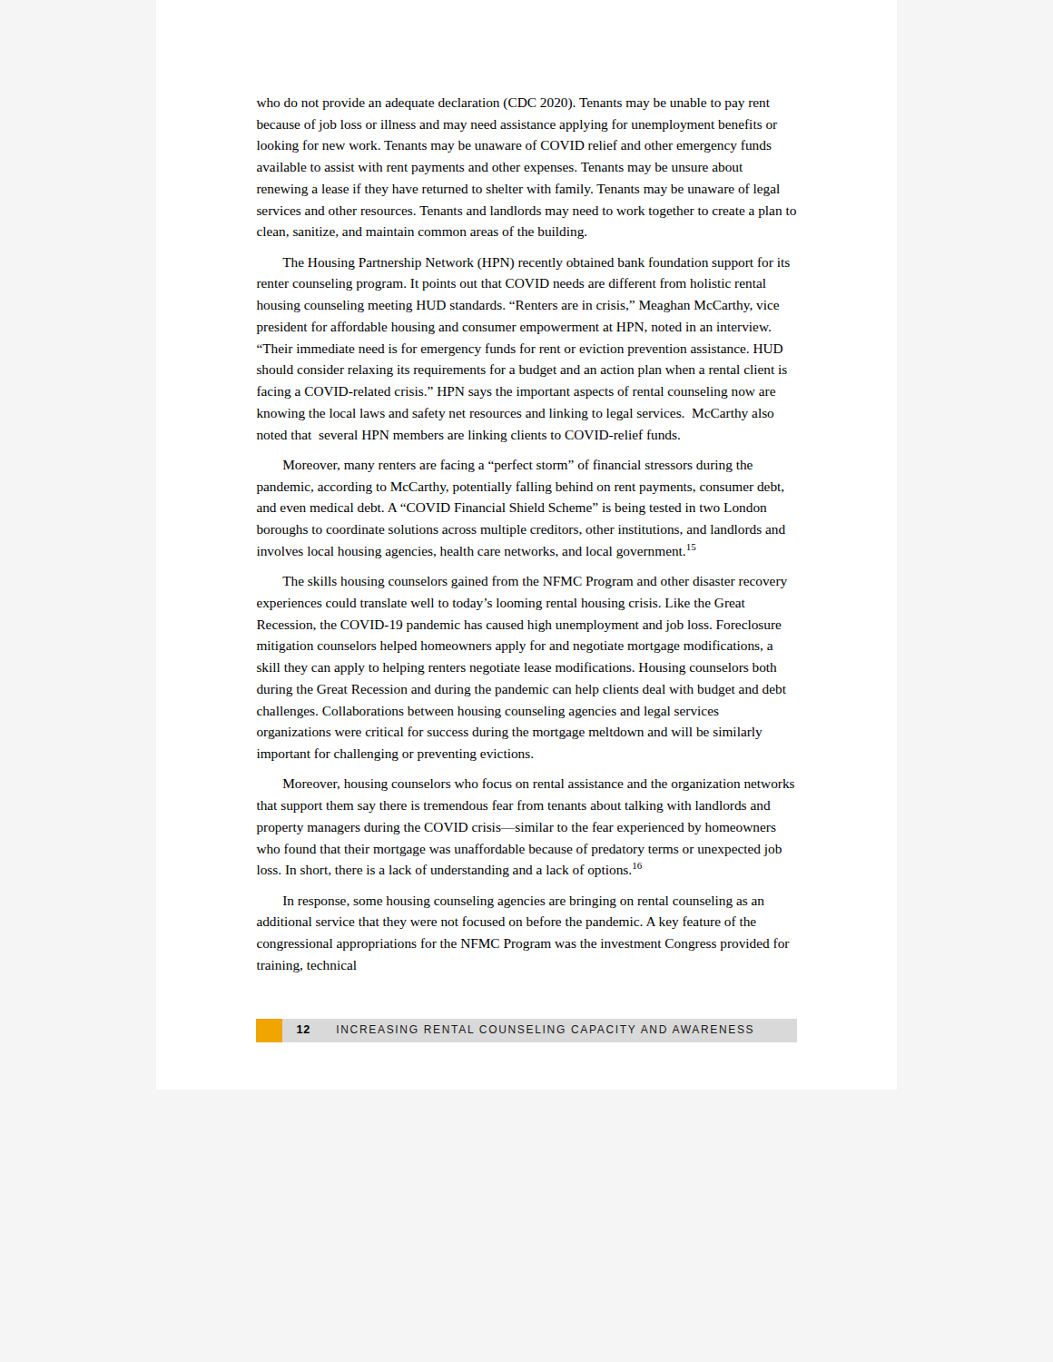who do not provide an adequate declaration (CDC 2020). Tenants may be unable to pay rent because of job loss or illness and may need assistance applying for unemployment benefits or looking for new work. Tenants may be unaware of COVID relief and other emergency funds available to assist with rent payments and other expenses. Tenants may be unsure about renewing a lease if they have returned to shelter with family. Tenants may be unaware of legal services and other resources. Tenants and landlords may need to work together to create a plan to clean, sanitize, and maintain common areas of the building.
The Housing Partnership Network (HPN) recently obtained bank foundation support for its renter counseling program. It points out that COVID needs are different from holistic rental housing counseling meeting HUD standards. “Renters are in crisis,” Meaghan McCarthy, vice president for affordable housing and consumer empowerment at HPN, noted in an interview. “Their immediate need is for emergency funds for rent or eviction prevention assistance. HUD should consider relaxing its requirements for a budget and an action plan when a rental client is facing a COVID-related crisis.” HPN says the important aspects of rental counseling now are knowing the local laws and safety net resources and linking to legal services. McCarthy also noted that several HPN members are linking clients to COVID-relief funds.
Moreover, many renters are facing a “perfect storm” of financial stressors during the pandemic, according to McCarthy, potentially falling behind on rent payments, consumer debt, and even medical debt. A “COVID Financial Shield Scheme” is being tested in two London boroughs to coordinate solutions across multiple creditors, other institutions, and landlords and involves local housing agencies, health care networks, and local government.15
The skills housing counselors gained from the NFMC Program and other disaster recovery experiences could translate well to today’s looming rental housing crisis. Like the Great Recession, the COVID-19 pandemic has caused high unemployment and job loss. Foreclosure mitigation counselors helped homeowners apply for and negotiate mortgage modifications, a skill they can apply to helping renters negotiate lease modifications. Housing counselors both during the Great Recession and during the pandemic can help clients deal with budget and debt challenges. Collaborations between housing counseling agencies and legal services organizations were critical for success during the mortgage meltdown and will be similarly important for challenging or preventing evictions.
Moreover, housing counselors who focus on rental assistance and the organization networks that support them say there is tremendous fear from tenants about talking with landlords and property managers during the COVID crisis—similar to the fear experienced by homeowners who found that their mortgage was unaffordable because of predatory terms or unexpected job loss. In short, there is a lack of understanding and a lack of options.16
In response, some housing counseling agencies are bringing on rental counseling as an additional service that they were not focused on before the pandemic. A key feature of the congressional appropriations for the NFMC Program was the investment Congress provided for training, technical
12 INCREASING RENTAL COUNSELING CAPACITY AND AWARENESS